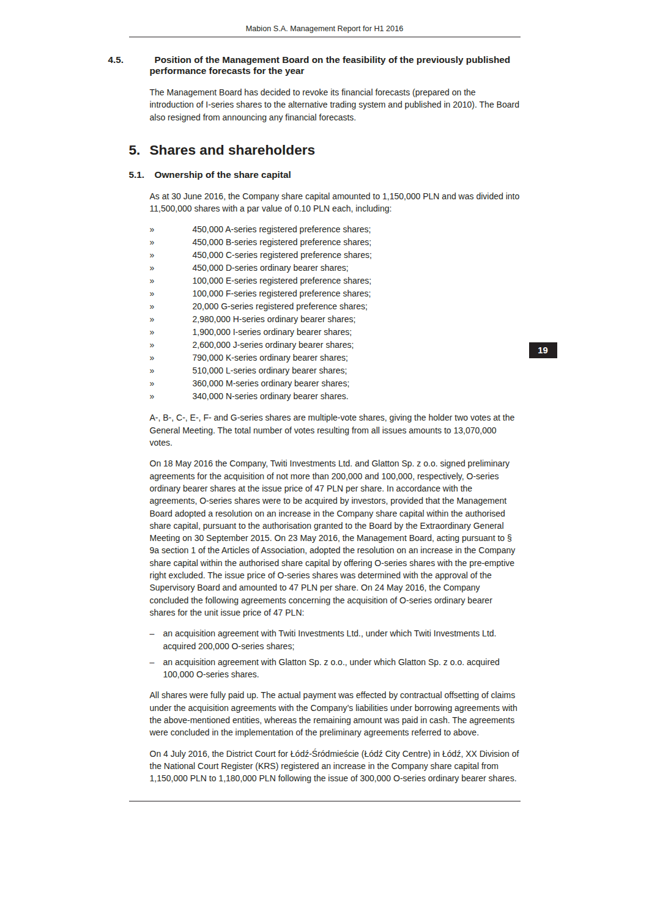Mabion S.A. Management Report for H1 2016
4.5. Position of the Management Board on the feasibility of the previously published performance forecasts for the year
The Management Board has decided to revoke its financial forecasts (prepared on the introduction of I-series shares to the alternative trading system and published in 2010). The Board also resigned from announcing any financial forecasts.
5. Shares and shareholders
5.1. Ownership of the share capital
As at 30 June 2016, the Company share capital amounted to 1,150,000 PLN and was divided into 11,500,000 shares with a par value of 0.10 PLN each, including:
»450,000 A-series registered preference shares;
»450,000 B-series registered preference shares;
»450,000 C-series registered preference shares;
»450,000 D-series ordinary bearer shares;
»100,000 E-series registered preference shares;
»100,000 F-series registered preference shares;
»20,000 G-series registered preference shares;
»2,980,000 H-series ordinary bearer shares;
»1,900,000 I-series ordinary bearer shares;
»2,600,000 J-series ordinary bearer shares;
»790,000 K-series ordinary bearer shares;
»510,000 L-series ordinary bearer shares;
»360,000 M-series ordinary bearer shares;
»340,000 N-series ordinary bearer shares.
A-, B-, C-, E-, F- and G-series shares are multiple-vote shares, giving the holder two votes at the General Meeting. The total number of votes resulting from all issues amounts to 13,070,000 votes.
On 18 May 2016 the Company, Twiti Investments Ltd. and Glatton Sp. z o.o. signed preliminary agreements for the acquisition of not more than 200,000 and 100,000, respectively, O-series ordinary bearer shares at the issue price of 47 PLN per share. In accordance with the agreements, O-series shares were to be acquired by investors, provided that the Management Board adopted a resolution on an increase in the Company share capital within the authorised share capital, pursuant to the authorisation granted to the Board by the Extraordinary General Meeting on 30 September 2015. On 23 May 2016, the Management Board, acting pursuant to § 9a section 1 of the Articles of Association, adopted the resolution on an increase in the Company share capital within the authorised share capital by offering O-series shares with the pre-emptive right excluded. The issue price of O-series shares was determined with the approval of the Supervisory Board and amounted to 47 PLN per share. On 24 May 2016, the Company concluded the following agreements concerning the acquisition of O-series ordinary bearer shares for the unit issue price of 47 PLN:
–an acquisition agreement with Twiti Investments Ltd., under which Twiti Investments Ltd. acquired 200,000 O-series shares;
–an acquisition agreement with Glatton Sp. z o.o., under which Glatton Sp. z o.o. acquired 100,000 O-series shares.
All shares were fully paid up. The actual payment was effected by contractual offsetting of claims under the acquisition agreements with the Company’s liabilities under borrowing agreements with the above-mentioned entities, whereas the remaining amount was paid in cash. The agreements were concluded in the implementation of the preliminary agreements referred to above.
On 4 July 2016, the District Court for Łódź-Śródmieście (Łódź City Centre) in Łódź, XX Division of the National Court Register (KRS) registered an increase in the Company share capital from 1,150,000 PLN to 1,180,000 PLN following the issue of 300,000 O-series ordinary bearer shares.
19